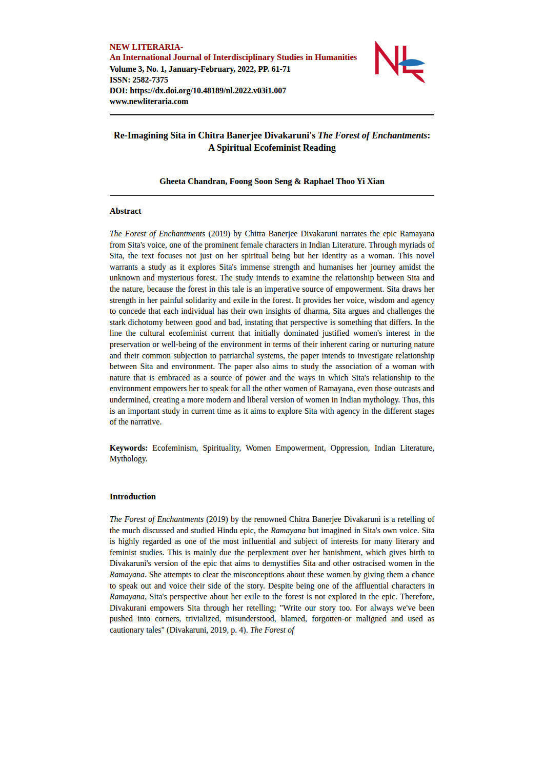NEW LITERARIA-
An International Journal of Interdisciplinary Studies in Humanities
Volume 3, No. 1, January-February, 2022, PP. 61-71
ISSN: 2582-7375
DOI: https://dx.doi.org/10.48189/nl.2022.v03i1.007
www.newliteraria.com
Re-Imagining Sita in Chitra Banerjee Divakaruni's The Forest of Enchantments: A Spiritual Ecofeminist Reading
Gheeta Chandran, Foong Soon Seng & Raphael Thoo Yi Xian
Abstract
The Forest of Enchantments (2019) by Chitra Banerjee Divakaruni narrates the epic Ramayana from Sita's voice, one of the prominent female characters in Indian Literature. Through myriads of Sita, the text focuses not just on her spiritual being but her identity as a woman. This novel warrants a study as it explores Sita's immense strength and humanises her journey amidst the unknown and mysterious forest. The study intends to examine the relationship between Sita and the nature, because the forest in this tale is an imperative source of empowerment. Sita draws her strength in her painful solidarity and exile in the forest. It provides her voice, wisdom and agency to concede that each individual has their own insights of dharma, Sita argues and challenges the stark dichotomy between good and bad, instating that perspective is something that differs. In the line the cultural ecofeminist current that initially dominated justified women's interest in the preservation or well-being of the environment in terms of their inherent caring or nurturing nature and their common subjection to patriarchal systems, the paper intends to investigate relationship between Sita and environment. The paper also aims to study the association of a woman with nature that is embraced as a source of power and the ways in which Sita's relationship to the environment empowers her to speak for all the other women of Ramayana, even those outcasts and undermined, creating a more modern and liberal version of women in Indian mythology. Thus, this is an important study in current time as it aims to explore Sita with agency in the different stages of the narrative.
Keywords: Ecofeminism, Spirituality, Women Empowerment, Oppression, Indian Literature, Mythology.
Introduction
The Forest of Enchantments (2019) by the renowned Chitra Banerjee Divakaruni is a retelling of the much discussed and studied Hindu epic, the Ramayana but imagined in Sita's own voice. Sita is highly regarded as one of the most influential and subject of interests for many literary and feminist studies. This is mainly due the perplexment over her banishment, which gives birth to Divakaruni's version of the epic that aims to demystifies Sita and other ostracised women in the Ramayana. She attempts to clear the misconceptions about these women by giving them a chance to speak out and voice their side of the story. Despite being one of the affluential characters in Ramayana, Sita's perspective about her exile to the forest is not explored in the epic. Therefore, Divakurani empowers Sita through her retelling; "Write our story too. For always we've been pushed into corners, trivialized, misunderstood, blamed, forgotten-or maligned and used as cautionary tales" (Divakaruni, 2019, p. 4). The Forest of